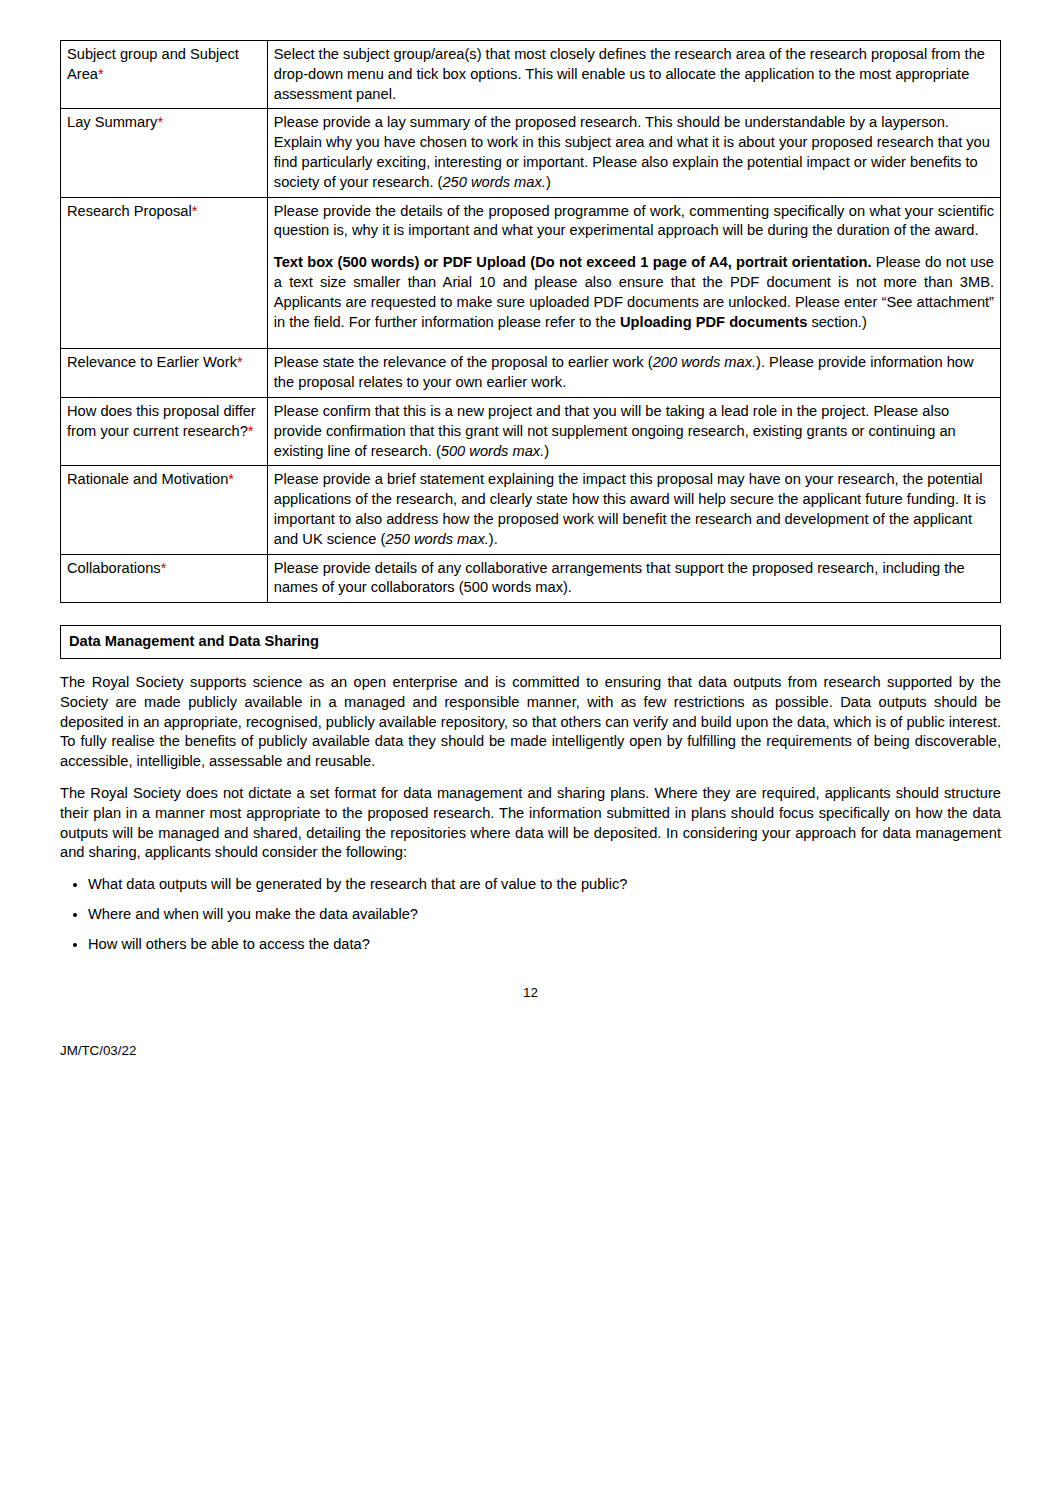| Subject group and Subject Area * | Select the subject group/area(s) that most closely defines the research area of the research proposal from the drop-down menu and tick box options. This will enable us to allocate the application to the most appropriate assessment panel. |
| Lay Summary * | Please provide a lay summary of the proposed research. This should be understandable by a layperson. Explain why you have chosen to work in this subject area and what it is about your proposed research that you find particularly exciting, interesting or important. Please also explain the potential impact or wider benefits to society of your research. ( 250 words max. ) |
| Research Proposal * | Please provide the details of the proposed programme of work, commenting specifically on what your scientific question is, why it is important and what your experimental approach will be during the duration of the award. Text box (500 words) or PDF Upload (Do not exceed 1 page of A4, portrait orientation. Please do not use a text size smaller than Arial 10 and please also ensure that the PDF document is not more than 3MB. Applicants are requested to make sure uploaded PDF documents are unlocked. Please enter “See attachment” in the field. For further information please refer to the Uploading PDF documents section.) |
| Relevance to Earlier Work * | Please state the relevance of the proposal to earlier work ( 200 words max. ). Please provide information how the proposal relates to your own earlier work. |
| How does this proposal differ from your current research? * | Please confirm that this is a new project and that you will be taking a lead role in the project. Please also provide confirmation that this grant will not supplement ongoing research, existing grants or continuing an existing line of research. ( 500 words max. ) |
| Rationale and Motivation * | Please provide a brief statement explaining the impact this proposal may have on your research, the potential applications of the research, and clearly state how this award will help secure the applicant future funding. It is important to also address how the proposed work will benefit the research and development of the applicant and UK science ( 250 words max. ). |
| Collaborations * | Please provide details of any collaborative arrangements that support the proposed research, including the names of your collaborators (500 words max). |
Data Management and Data Sharing
The Royal Society supports science as an open enterprise and is committed to ensuring that data outputs from research supported by the Society are made publicly available in a managed and responsible manner, with as few restrictions as possible. Data outputs should be deposited in an appropriate, recognised, publicly available repository, so that others can verify and build upon the data, which is of public interest. To fully realise the benefits of publicly available data they should be made intelligently open by fulfilling the requirements of being discoverable, accessible, intelligible, assessable and reusable.
The Royal Society does not dictate a set format for data management and sharing plans. Where they are required, applicants should structure their plan in a manner most appropriate to the proposed research. The information submitted in plans should focus specifically on how the data outputs will be managed and shared, detailing the repositories where data will be deposited. In considering your approach for data management and sharing, applicants should consider the following:
What data outputs will be generated by the research that are of value to the public?
Where and when will you make the data available?
How will others be able to access the data?
12
JM/TC/03/22